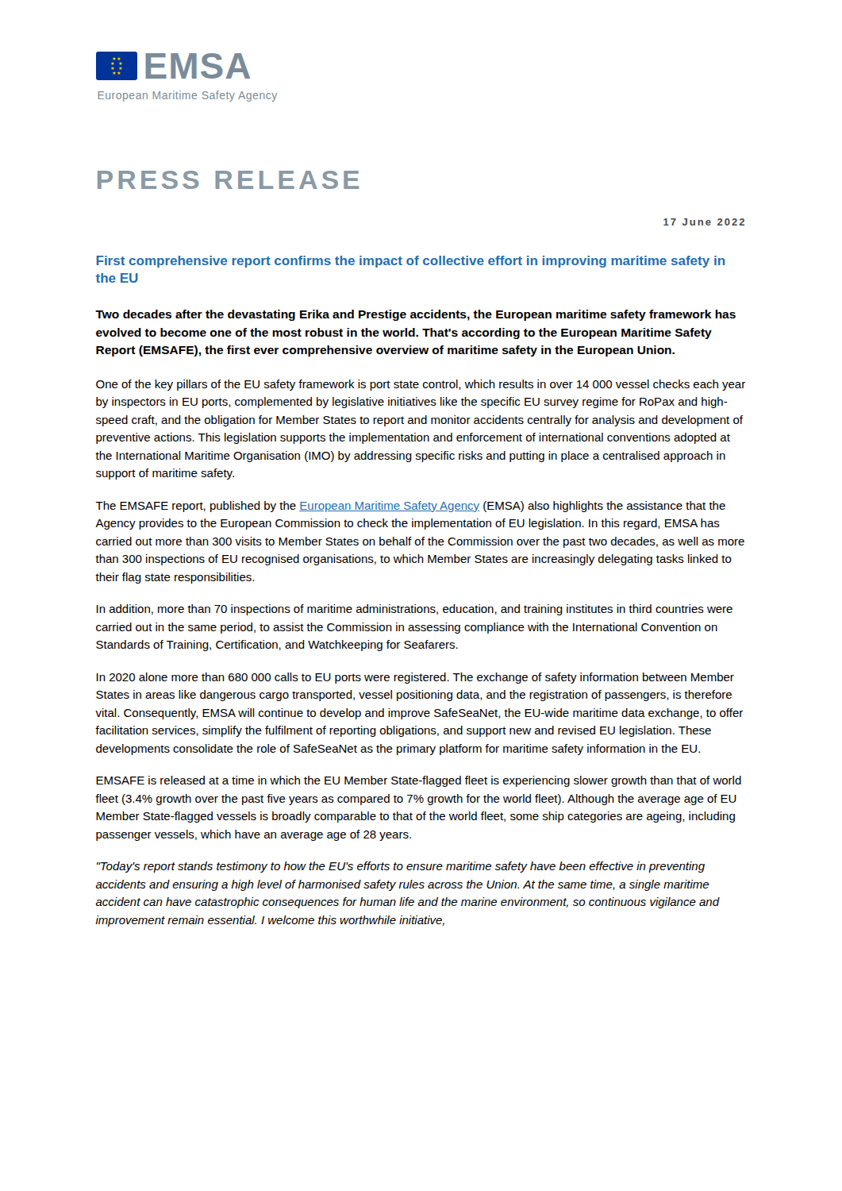EMSA
European Maritime Safety Agency
PRESS RELEASE
17 June 2022
First comprehensive report confirms the impact of collective effort in improving maritime safety in the EU
Two decades after the devastating Erika and Prestige accidents, the European maritime safety framework has evolved to become one of the most robust in the world. That's according to the European Maritime Safety Report (EMSAFE), the first ever comprehensive overview of maritime safety in the European Union.
One of the key pillars of the EU safety framework is port state control, which results in over 14 000 vessel checks each year by inspectors in EU ports, complemented by legislative initiatives like the specific EU survey regime for RoPax and high-speed craft, and the obligation for Member States to report and monitor accidents centrally for analysis and development of preventive actions. This legislation supports the implementation and enforcement of international conventions adopted at the International Maritime Organisation (IMO) by addressing specific risks and putting in place a centralised approach in support of maritime safety.
The EMSAFE report, published by the European Maritime Safety Agency (EMSA) also highlights the assistance that the Agency provides to the European Commission to check the implementation of EU legislation. In this regard, EMSA has carried out more than 300 visits to Member States on behalf of the Commission over the past two decades, as well as more than 300 inspections of EU recognised organisations, to which Member States are increasingly delegating tasks linked to their flag state responsibilities.
In addition, more than 70 inspections of maritime administrations, education, and training institutes in third countries were carried out in the same period, to assist the Commission in assessing compliance with the International Convention on Standards of Training, Certification, and Watchkeeping for Seafarers.
In 2020 alone more than 680 000 calls to EU ports were registered. The exchange of safety information between Member States in areas like dangerous cargo transported, vessel positioning data, and the registration of passengers, is therefore vital. Consequently, EMSA will continue to develop and improve SafeSeaNet, the EU-wide maritime data exchange, to offer facilitation services, simplify the fulfilment of reporting obligations, and support new and revised EU legislation. These developments consolidate the role of SafeSeaNet as the primary platform for maritime safety information in the EU.
EMSAFE is released at a time in which the EU Member State-flagged fleet is experiencing slower growth than that of world fleet (3.4% growth over the past five years as compared to 7% growth for the world fleet). Although the average age of EU Member State-flagged vessels is broadly comparable to that of the world fleet, some ship categories are ageing, including passenger vessels, which have an average age of 28 years.
"Today's report stands testimony to how the EU's efforts to ensure maritime safety have been effective in preventing accidents and ensuring a high level of harmonised safety rules across the Union. At the same time, a single maritime accident can have catastrophic consequences for human life and the marine environment, so continuous vigilance and improvement remain essential. I welcome this worthwhile initiative,